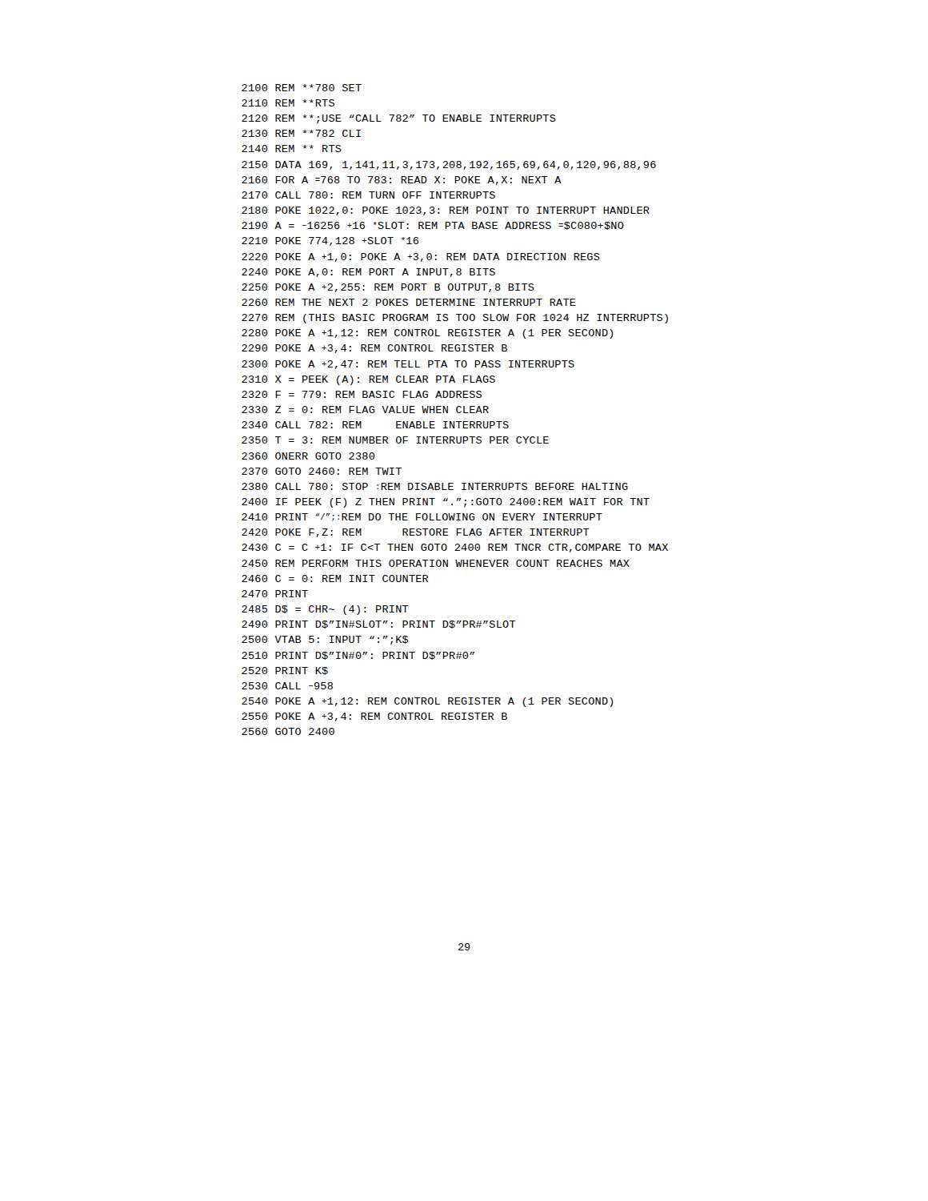2100 REM **780 SET
2110 REM **RTS
2120 REM **;USE “CALL 782” TO ENABLE INTERRUPTS
2130 REM **782 CLI
2140 REM ** RTS
2150 DATA 169, 1,141,11,3,173,208,192,165,69,64,0,120,96,88,96
2160 FOR A =768 TO 783: READ X: POKE A,X: NEXT A
2170 CALL 780: REM TURN OFF INTERRUPTS
2180 POKE 1022,0: POKE 1023,3: REM POINT TO INTERRUPT HANDLER
2190 A = −16256 +16 *SLOT: REM PTA BASE ADDRESS =$C080+$NO
2210 POKE 774,128 +SLOT *16
2220 POKE A +1,0: POKE A +3,0: REM DATA DIRECTION REGS
2240 POKE A,0: REM PORT A INPUT,8 BITS
2250 POKE A +2,255: REM PORT B OUTPUT,8 BITS
2260 REM THE NEXT 2 POKES DETERMINE INTERRUPT RATE
2270 REM (THIS BASIC PROGRAM IS TOO SLOW FOR 1024 HZ INTERRUPTS)
2280 POKE A +1,12: REM CONTROL REGISTER A (1 PER SECOND)
2290 POKE A +3,4: REM CONTROL REGISTER B
2300 POKE A +2,47: REM TELL PTA TO PASS INTERRUPTS
2310 X = PEEK (A): REM CLEAR PTA FLAGS
2320 F = 779: REM BASIC FLAG ADDRESS
2330 Z = 0: REM FLAG VALUE WHEN CLEAR
2340 CALL 782: REM     ENABLE INTERRUPTS
2350 T = 3: REM NUMBER OF INTERRUPTS PER CYCLE
2360 ONERR GOTO 2380
2370 GOTO 2460: REM TWIT
2380 CALL 780: STOP : REM DISABLE INTERRUPTS BEFORE HALTING
2400 IF PEEK (F) Z THEN PRINT “.”;:GOTO 2400:REM WAIT FOR TNT
2410 PRINT “/”;: REM DO THE FOLLOWING ON EVERY INTERRUPT
2420 POKE F,Z: REM      RESTORE FLAG AFTER INTERRUPT
2430 C = C +1: IF C<T THEN GOTO 2400 REM TNCR CTR,COMPARE TO MAX
2450 REM PERFORM THIS OPERATION WHENEVER COUNT REACHES MAX
2460 C = 0: REM INIT COUNTER
2470 PRINT
2485 D$ = CHR~ (4): PRINT
2490 PRINT D$”IN#SLOT”: PRINT D$”PR#”SLOT
2500 VTAB 5: INPUT “:”;K$
2510 PRINT D$”IN#0”: PRINT D$”PR#0”
2520 PRINT K$
2530 CALL −958
2540 POKE A +1,12: REM CONTROL REGISTER A (1 PER SECOND)
2550 POKE A +3,4: REM CONTROL REGISTER B
2560 GOTO 2400
29